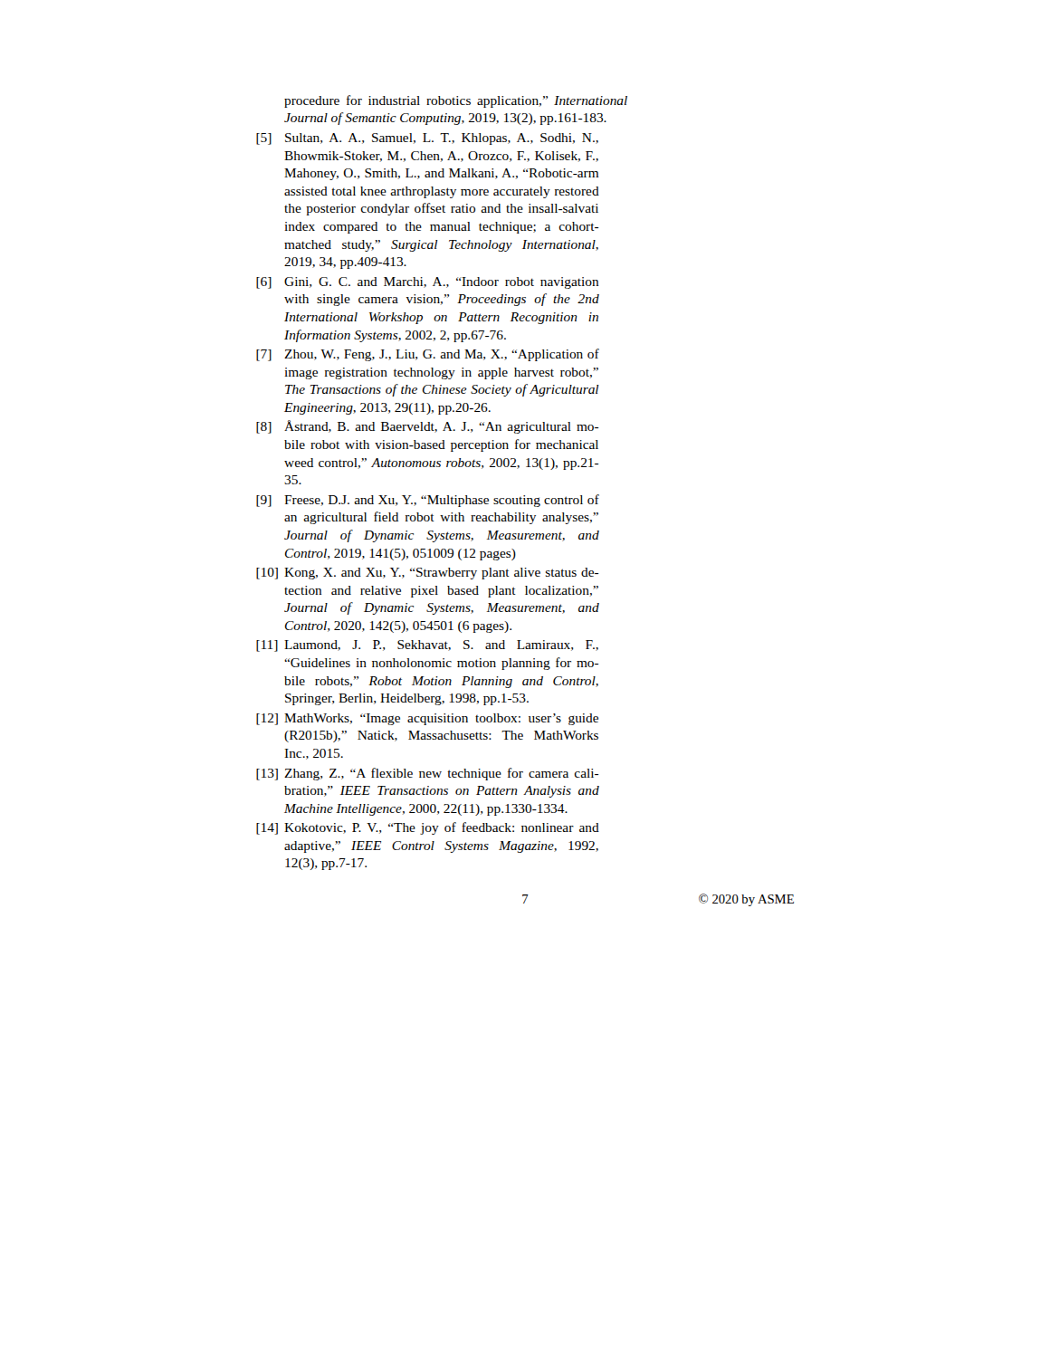procedure for industrial robotics application,” International Journal of Semantic Computing, 2019, 13(2), pp.161-183.
[5] Sultan, A. A., Samuel, L. T., Khlopas, A., Sodhi, N., Bhowmik-Stoker, M., Chen, A., Orozco, F., Kolisek, F., Mahoney, O., Smith, L., and Malkani, A., “Robotic-arm assisted total knee arthroplasty more accurately restored the posterior condylar offset ratio and the insall-salvati index compared to the manual technique; a cohort-matched study,” Surgical Technology International, 2019, 34, pp.409-413.
[6] Gini, G. C. and Marchi, A., “Indoor robot navigation with single camera vision,” Proceedings of the 2nd International Workshop on Pattern Recognition in Information Systems, 2002, 2, pp.67-76.
[7] Zhou, W., Feng, J., Liu, G. and Ma, X., “Application of image registration technology in apple harvest robot,” The Transactions of the Chinese Society of Agricultural Engineering, 2013, 29(11), pp.20-26.
[8] Åstrand, B. and Baerveldt, A. J., “An agricultural mobile robot with vision-based perception for mechanical weed control,” Autonomous robots, 2002, 13(1), pp.21-35.
[9] Freese, D.J. and Xu, Y., “Multiphase scouting control of an agricultural field robot with reachability analyses,” Journal of Dynamic Systems, Measurement, and Control, 2019, 141(5), 051009 (12 pages)
[10] Kong, X. and Xu, Y., “Strawberry plant alive status detection and relative pixel based plant localization,” Journal of Dynamic Systems, Measurement, and Control, 2020, 142(5), 054501 (6 pages).
[11] Laumond, J. P., Sekhavat, S. and Lamiraux, F., “Guidelines in nonholonomic motion planning for mobile robots,” Robot Motion Planning and Control, Springer, Berlin, Heidelberg, 1998, pp.1-53.
[12] MathWorks, “Image acquisition toolbox: user’s guide (R2015b),” Natick, Massachusetts: The MathWorks Inc., 2015.
[13] Zhang, Z., “A flexible new technique for camera calibration,” IEEE Transactions on Pattern Analysis and Machine Intelligence, 2000, 22(11), pp.1330-1334.
[14] Kokotovic, P. V., “The joy of feedback: nonlinear and adaptive,” IEEE Control Systems Magazine, 1992, 12(3), pp.7-17.
7
© 2020 by ASME